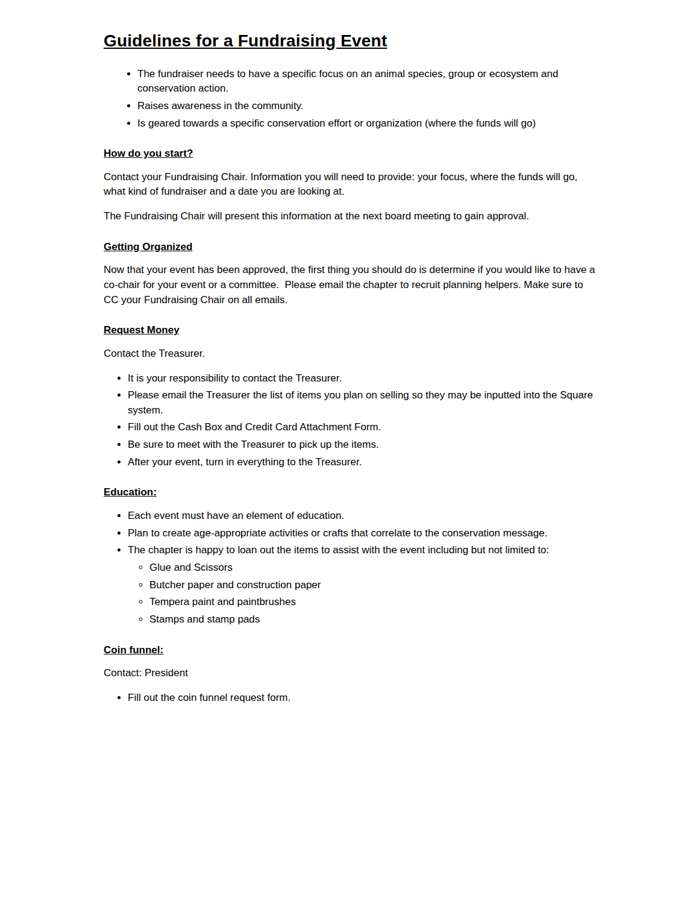Guidelines for a Fundraising Event
The fundraiser needs to have a specific focus on an animal species, group or ecosystem and conservation action.
Raises awareness in the community.
Is geared towards a specific conservation effort or organization (where the funds will go)
How do you start?
Contact your Fundraising Chair. Information you will need to provide: your focus, where the funds will go, what kind of fundraiser and a date you are looking at.
The Fundraising Chair will present this information at the next board meeting to gain approval.
Getting Organized
Now that your event has been approved, the first thing you should do is determine if you would like to have a co-chair for your event or a committee. Please email the chapter to recruit planning helpers. Make sure to CC your Fundraising Chair on all emails.
Request Money
Contact the Treasurer.
It is your responsibility to contact the Treasurer.
Please email the Treasurer the list of items you plan on selling so they may be inputted into the Square system.
Fill out the Cash Box and Credit Card Attachment Form.
Be sure to meet with the Treasurer to pick up the items.
After your event, turn in everything to the Treasurer.
Education:
Each event must have an element of education.
Plan to create age-appropriate activities or crafts that correlate to the conservation message.
The chapter is happy to loan out the items to assist with the event including but not limited to:
Glue and Scissors
Butcher paper and construction paper
Tempera paint and paintbrushes
Stamps and stamp pads
Coin funnel:
Contact: President
Fill out the coin funnel request form.